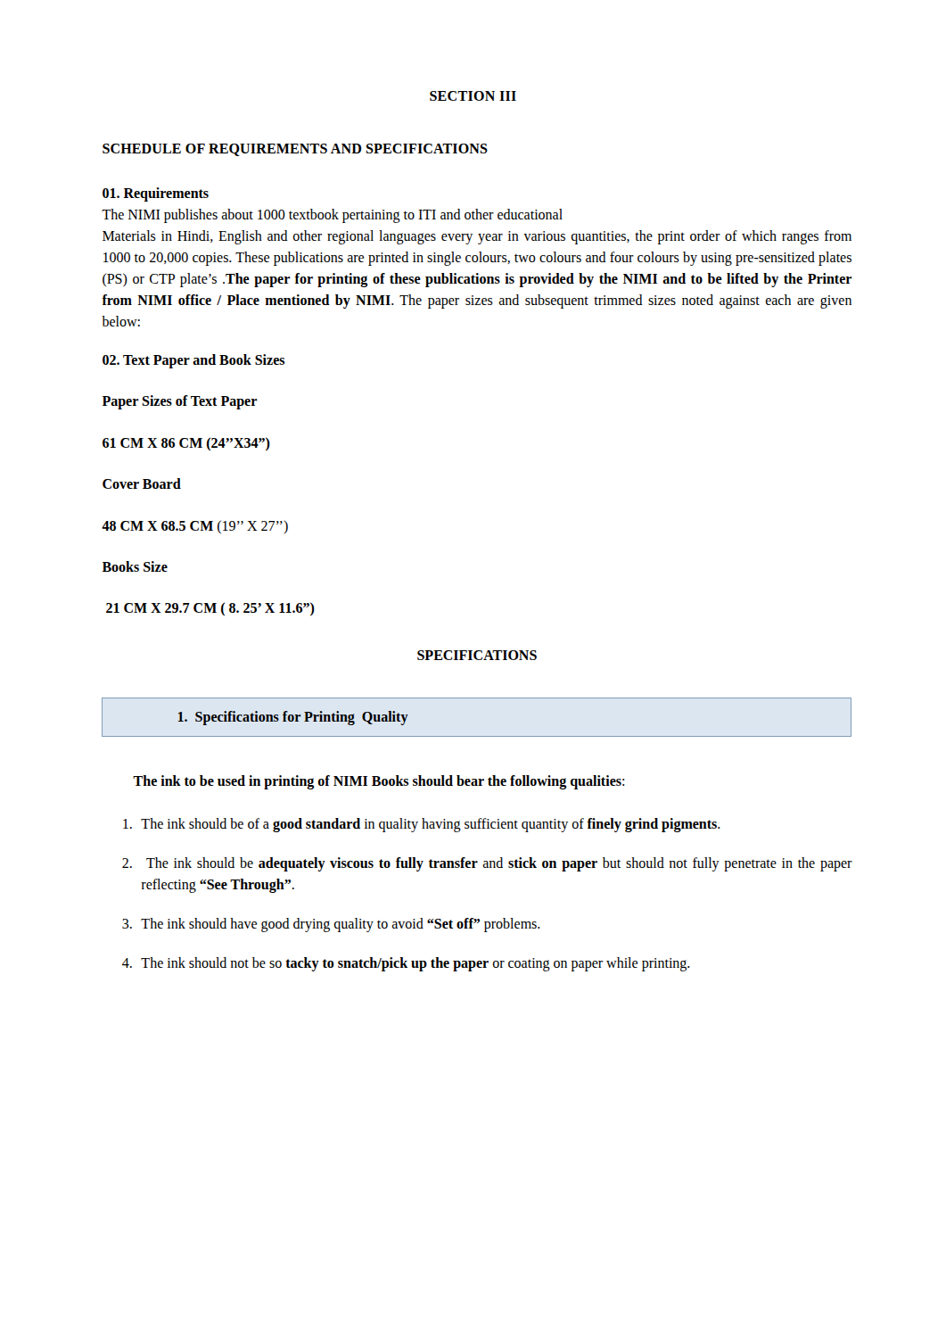SECTION III
SCHEDULE OF REQUIREMENTS AND SPECIFICATIONS
01. Requirements
The NIMI publishes about 1000 textbook pertaining to ITI and other educational
Materials in Hindi, English and other regional languages every year in various quantities, the print order of which ranges from 1000 to 20,000 copies. These publications are printed in single colours, two colours and four colours by using pre-sensitized plates (PS) or CTP plate’s .The paper for printing of these publications is provided by the NIMI and to be lifted by the Printer from NIMI office / Place mentioned by NIMI. The paper sizes and subsequent trimmed sizes noted against each are given below:
02. Text Paper and Book Sizes
Paper Sizes of Text Paper
61 CM X 86 CM (24’’X34”)
Cover Board
48 CM X 68.5 CM (19’’ X 27’’)
Books Size
21 CM X 29.7 CM ( 8. 25’ X 11.6”)
SPECIFICATIONS
1. Specifications for Printing Quality
The ink to be used in printing of NIMI Books should bear the following qualities:
The ink should be of a good standard in quality having sufficient quantity of finely grind pigments.
The ink should be adequately viscous to fully transfer and stick on paper but should not fully penetrate in the paper reflecting “See Through”.
The ink should have good drying quality to avoid “Set off” problems.
The ink should not be so tacky to snatch/pick up the paper or coating on paper while printing.